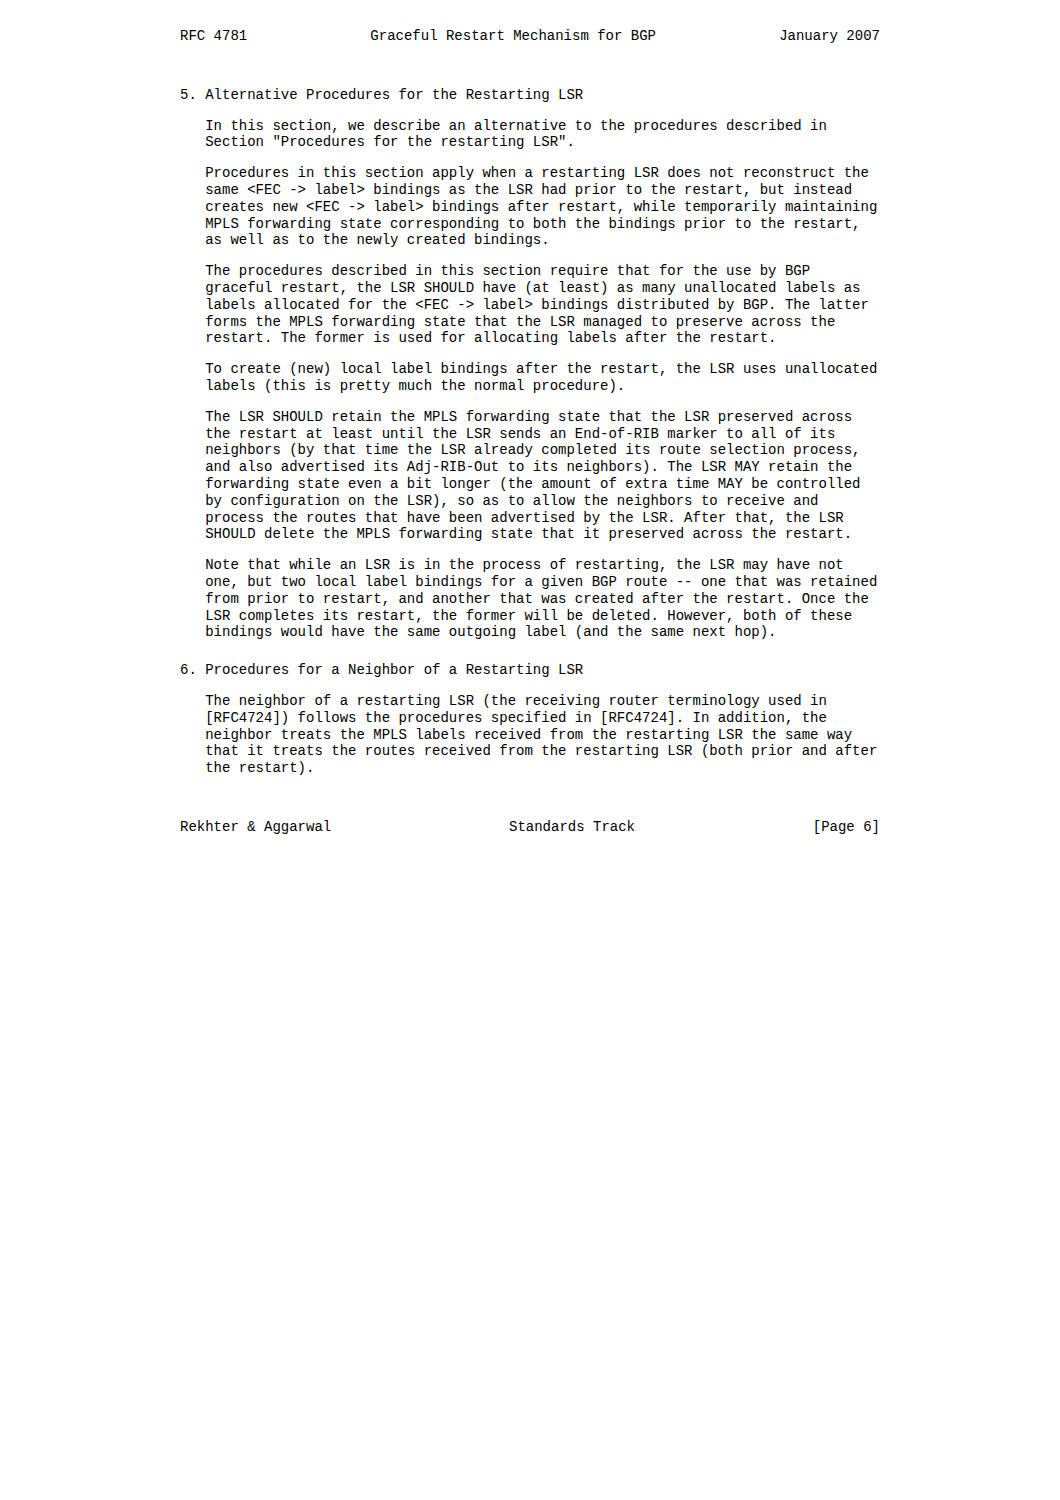RFC 4781 Graceful Restart Mechanism for BGP January 2007
5. Alternative Procedures for the Restarting LSR
In this section, we describe an alternative to the procedures described in Section "Procedures for the restarting LSR".
Procedures in this section apply when a restarting LSR does not reconstruct the same <FEC -> label> bindings as the LSR had prior to the restart, but instead creates new <FEC -> label> bindings after restart, while temporarily maintaining MPLS forwarding state corresponding to both the bindings prior to the restart, as well as to the newly created bindings.
The procedures described in this section require that for the use by BGP graceful restart, the LSR SHOULD have (at least) as many unallocated labels as labels allocated for the <FEC -> label> bindings distributed by BGP. The latter forms the MPLS forwarding state that the LSR managed to preserve across the restart. The former is used for allocating labels after the restart.
To create (new) local label bindings after the restart, the LSR uses unallocated labels (this is pretty much the normal procedure).
The LSR SHOULD retain the MPLS forwarding state that the LSR preserved across the restart at least until the LSR sends an End-of-RIB marker to all of its neighbors (by that time the LSR already completed its route selection process, and also advertised its Adj-RIB-Out to its neighbors). The LSR MAY retain the forwarding state even a bit longer (the amount of extra time MAY be controlled by configuration on the LSR), so as to allow the neighbors to receive and process the routes that have been advertised by the LSR. After that, the LSR SHOULD delete the MPLS forwarding state that it preserved across the restart.
Note that while an LSR is in the process of restarting, the LSR may have not one, but two local label bindings for a given BGP route -- one that was retained from prior to restart, and another that was created after the restart. Once the LSR completes its restart, the former will be deleted. However, both of these bindings would have the same outgoing label (and the same next hop).
6. Procedures for a Neighbor of a Restarting LSR
The neighbor of a restarting LSR (the receiving router terminology used in [RFC4724]) follows the procedures specified in [RFC4724]. In addition, the neighbor treats the MPLS labels received from the restarting LSR the same way that it treats the routes received from the restarting LSR (both prior and after the restart).
Rekhter & Aggarwal Standards Track [Page 6]